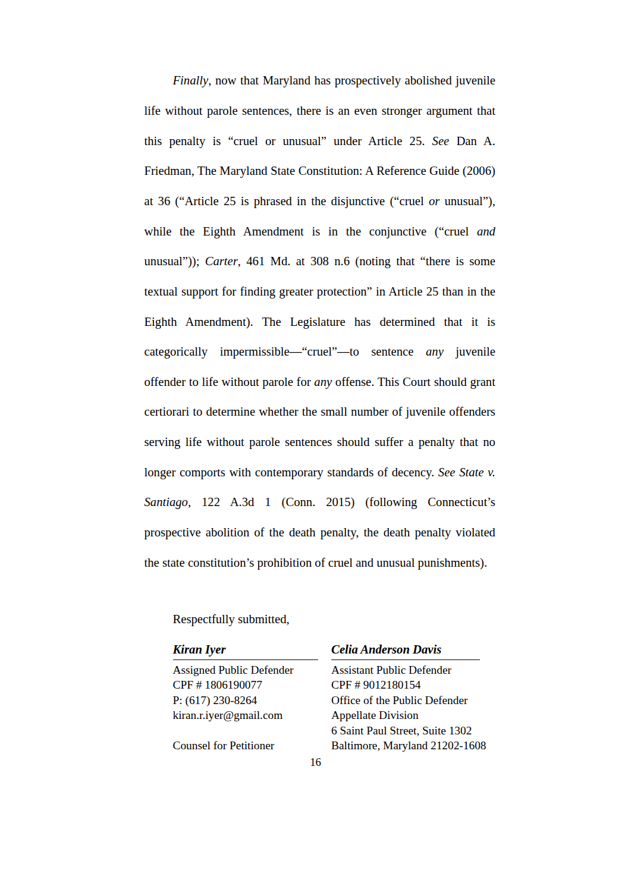Finally, now that Maryland has prospectively abolished juvenile life without parole sentences, there is an even stronger argument that this penalty is “cruel or unusual” under Article 25. See Dan A. Friedman, The Maryland State Constitution: A Reference Guide (2006) at 36 (“Article 25 is phrased in the disjunctive (“cruel or unusual”), while the Eighth Amendment is in the conjunctive (“cruel and unusual”)); Carter, 461 Md. at 308 n.6 (noting that “there is some textual support for finding greater protection” in Article 25 than in the Eighth Amendment). The Legislature has determined that it is categorically impermissible—“cruel”—to sentence any juvenile offender to life without parole for any offense. This Court should grant certiorari to determine whether the small number of juvenile offenders serving life without parole sentences should suffer a penalty that no longer comports with contemporary standards of decency. See State v. Santiago, 122 A.3d 1 (Conn. 2015) (following Connecticut’s prospective abolition of the death penalty, the death penalty violated the state constitution’s prohibition of cruel and unusual punishments).
Respectfully submitted,
| Kiran Iyer Assigned Public Defender CPF # 1806190077 P: (617) 230-8264 kiran.r.iyer@gmail.com Counsel for Petitioner | Celia Anderson Davis Assistant Public Defender CPF # 9012180154 Office of the Public Defender Appellate Division 6 Saint Paul Street, Suite 1302 Baltimore, Maryland 21202-1608 |
16